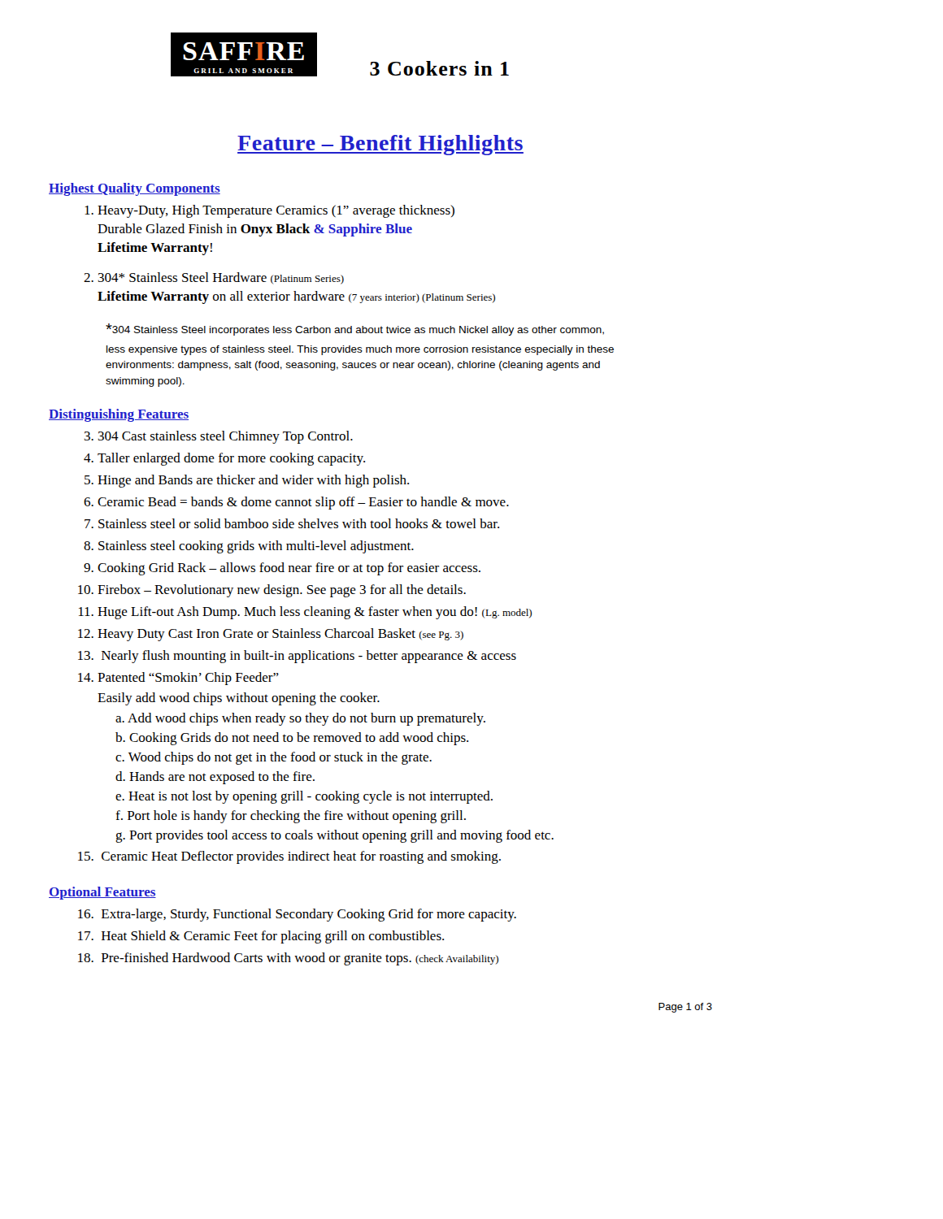SAFFIRE GRILL AND SMOKER
3 Cookers in 1
Feature – Benefit Highlights
Highest Quality Components
Heavy-Duty, High Temperature Ceramics (1” average thickness)
Durable Glazed Finish in Onyx Black & Sapphire Blue
Lifetime Warranty!
304* Stainless Steel Hardware (Platinum Series)
Lifetime Warranty on all exterior hardware (7 years interior) (Platinum Series)
*304 Stainless Steel incorporates less Carbon and about twice as much Nickel alloy as other common, less expensive types of stainless steel. This provides much more corrosion resistance especially in these environments: dampness, salt (food, seasoning, sauces or near ocean), chlorine (cleaning agents and swimming pool).
Distinguishing Features
304 Cast stainless steel Chimney Top Control.
Taller enlarged dome for more cooking capacity.
Hinge and Bands are thicker and wider with high polish.
Ceramic Bead = bands & dome cannot slip off – Easier to handle & move.
Stainless steel or solid bamboo side shelves with tool hooks & towel bar.
Stainless steel cooking grids with multi-level adjustment.
Cooking Grid Rack – allows food near fire or at top for easier access.
Firebox – Revolutionary new design. See page 3 for all the details.
Huge Lift-out Ash Dump. Much less cleaning & faster when you do! (Lg. model)
Heavy Duty Cast Iron Grate or Stainless Charcoal Basket (see Pg. 3)
Nearly flush mounting in built-in applications - better appearance & access
Patented “Smokin’ Chip Feeder”
Easily add wood chips without opening the cooker.
a. Add wood chips when ready so they do not burn up prematurely.
b. Cooking Grids do not need to be removed to add wood chips.
c. Wood chips do not get in the food or stuck in the grate.
d. Hands are not exposed to the fire.
e. Heat is not lost by opening grill - cooking cycle is not interrupted.
f. Port hole is handy for checking the fire without opening grill.
g. Port provides tool access to coals without opening grill and moving food etc.
Ceramic Heat Deflector provides indirect heat for roasting and smoking.
Optional Features
Extra-large, Sturdy, Functional Secondary Cooking Grid for more capacity.
Heat Shield & Ceramic Feet for placing grill on combustibles.
Pre-finished Hardwood Carts with wood or granite tops. (check Availability)
Page 1 of 3